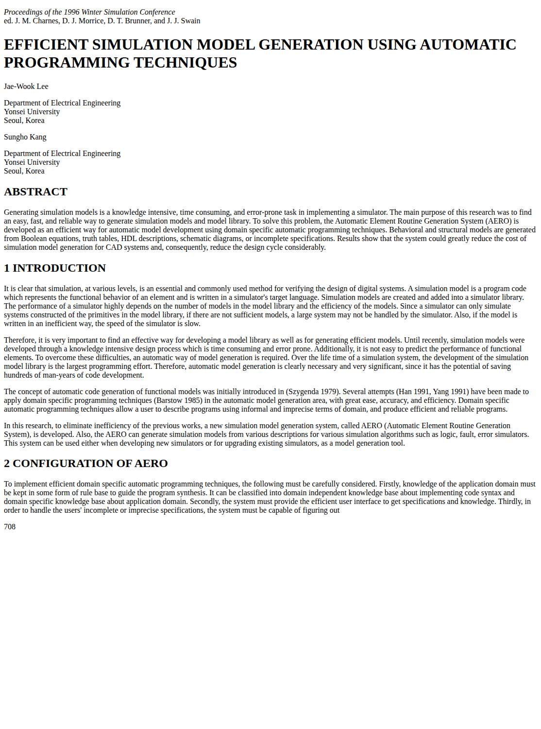Proceedings of the 1996 Winter Simulation Conference
ed. J. M. Charnes, D. J. Morrice, D. T. Brunner, and J. J. Swain
EFFICIENT SIMULATION MODEL GENERATION USING AUTOMATIC PROGRAMMING TECHNIQUES
Jae-Wook Lee
Department of Electrical Engineering
Yonsei University
Seoul, Korea
Sungho Kang
Department of Electrical Engineering
Yonsei University
Seoul, Korea
ABSTRACT
Generating simulation models is a knowledge intensive, time consuming, and error-prone task in implementing a simulator. The main purpose of this research was to find an easy, fast, and reliable way to generate simulation models and model library. To solve this problem, the Automatic Element Routine Generation System (AERO) is developed as an efficient way for automatic model development using domain specific automatic programming techniques. Behavioral and structural models are generated from Boolean equations, truth tables, HDL descriptions, schematic diagrams, or incomplete specifications. Results show that the system could greatly reduce the cost of simulation model generation for CAD systems and, consequently, reduce the design cycle considerably.
1 INTRODUCTION
It is clear that simulation, at various levels, is an essential and commonly used method for verifying the design of digital systems. A simulation model is a program code which represents the functional behavior of an element and is written in a simulator's target language. Simulation models are created and added into a simulator library. The performance of a simulator highly depends on the number of models in the model library and the efficiency of the models. Since a simulator can only simulate systems constructed of the primitives in the model library, if there are not sufficient models, a large system may not be handled by the simulator. Also, if the model is written in an inefficient way, the speed of the simulator is slow.
Therefore, it is very important to find an effective way for developing a model library as well as for generating efficient models. Until recently, simulation models were developed through a knowledge intensive design process which is time consuming and error prone. Additionally, it is not easy to predict the performance of functional elements. To overcome these difficulties, an automatic way of model generation is required. Over the life time of a simulation system, the development of the simulation model library is the largest programming effort. Therefore, automatic model generation is clearly necessary and very significant, since it has the potential of saving hundreds of man-years of code development.
The concept of automatic code generation of functional models was initially introduced in (Szygenda 1979). Several attempts (Han 1991, Yang 1991) have been made to apply domain specific programming techniques (Barstow 1985) in the automatic model generation area, with great ease, accuracy, and efficiency. Domain specific automatic programming techniques allow a user to describe programs using informal and imprecise terms of domain, and produce efficient and reliable programs.
In this research, to eliminate inefficiency of the previous works, a new simulation model generation system, called AERO (Automatic Element Routine Generation System), is developed. Also, the AERO can generate simulation models from various descriptions for various simulation algorithms such as logic, fault, error simulators. This system can be used either when developing new simulators or for upgrading existing simulators, as a model generation tool.
2 CONFIGURATION OF AERO
To implement efficient domain specific automatic programming techniques, the following must be carefully considered. Firstly, knowledge of the application domain must be kept in some form of rule base to guide the program synthesis. It can be classified into domain independent knowledge base about implementing code syntax and domain specific knowledge base about application domain. Secondly, the system must provide the efficient user interface to get specifications and knowledge. Thirdly, in order to handle the users' incomplete or imprecise specifications, the system must be capable of figuring out
708